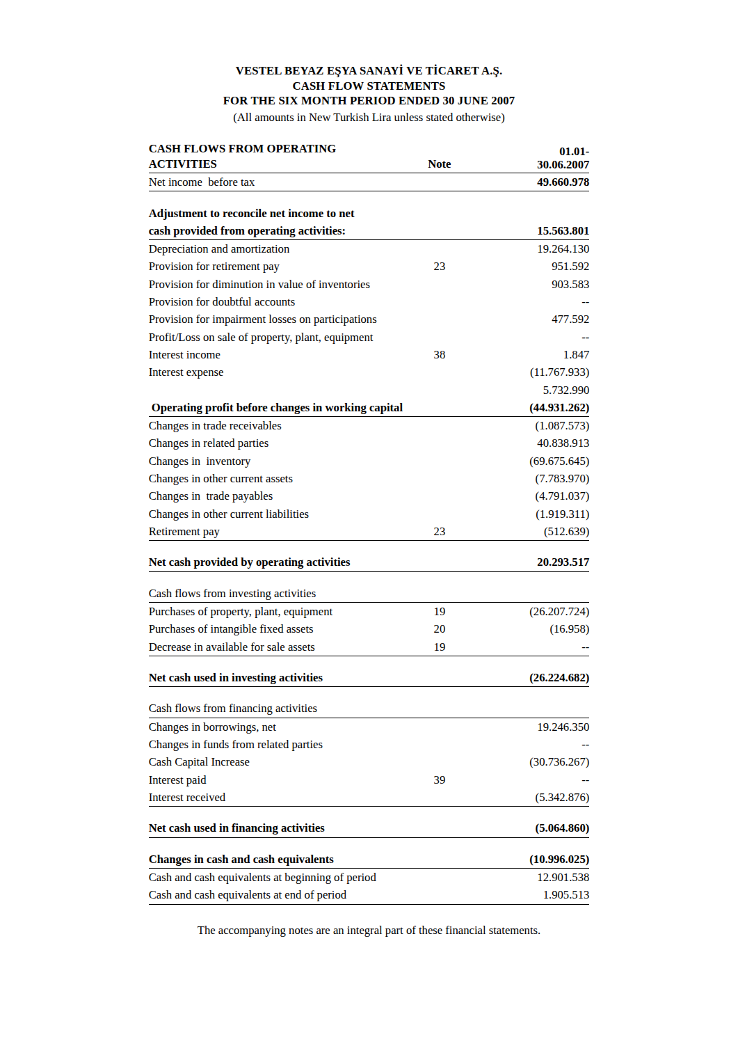VESTEL BEYAZ EŞYA SANAYİ VE TİCARET A.Ş.
CASH FLOW STATEMENTS
FOR THE SIX MONTH PERIOD ENDED 30 JUNE 2007
(All amounts in New Turkish Lira unless stated otherwise)
| CASH FLOWS FROM OPERATING ACTIVITIES | Note | 01.01- 30.06.2007 |
| --- | --- | --- |
| Net income before tax | | 49.660.978 |
| Adjustment to reconcile net income to net | | |
| cash provided from operating activities: | | 15.563.801 |
| Depreciation and amortization | | 19.264.130 |
| Provision for retirement pay | 23 | 951.592 |
| Provision for diminution in value of inventories | | 903.583 |
| Provision for doubtful accounts | | -- |
| Provision for impairment losses on participations | | 477.592 |
| Profit/Loss on sale of property, plant, equipment | | -- |
| Interest income | 38 | 1.847 |
| Interest expense | | (11.767.933) |
| | | 5.732.990 |
| Operating profit before changes in working capital | | (44.931.262) |
| Changes in trade receivables | | (1.087.573) |
| Changes in related parties | | 40.838.913 |
| Changes in inventory | | (69.675.645) |
| Changes in other current assets | | (7.783.970) |
| Changes in trade payables | | (4.791.037) |
| Changes in other current liabilities | | (1.919.311) |
| Retirement pay | 23 | (512.639) |
| Net cash provided by operating activities | | 20.293.517 |
| Cash flows from investing activities | | |
| Purchases of property, plant, equipment | 19 | (26.207.724) |
| Purchases of intangible fixed assets | 20 | (16.958) |
| Decrease in available for sale assets | 19 | -- |
| Net cash used in investing activities | | (26.224.682) |
| Cash flows from financing activities | | |
| Changes in borrowings, net | | 19.246.350 |
| Changes in funds from related parties | | -- |
| Cash Capital Increase | | (30.736.267) |
| Interest paid | 39 | -- |
| Interest received | | (5.342.876) |
| Net cash used in financing activities | | (5.064.860) |
| Changes in cash and cash equivalents | | (10.996.025) |
| Cash and cash equivalents at beginning of period | | 12.901.538 |
| Cash and cash equivalents at end of period | | 1.905.513 |
The accompanying notes are an integral part of these financial statements.